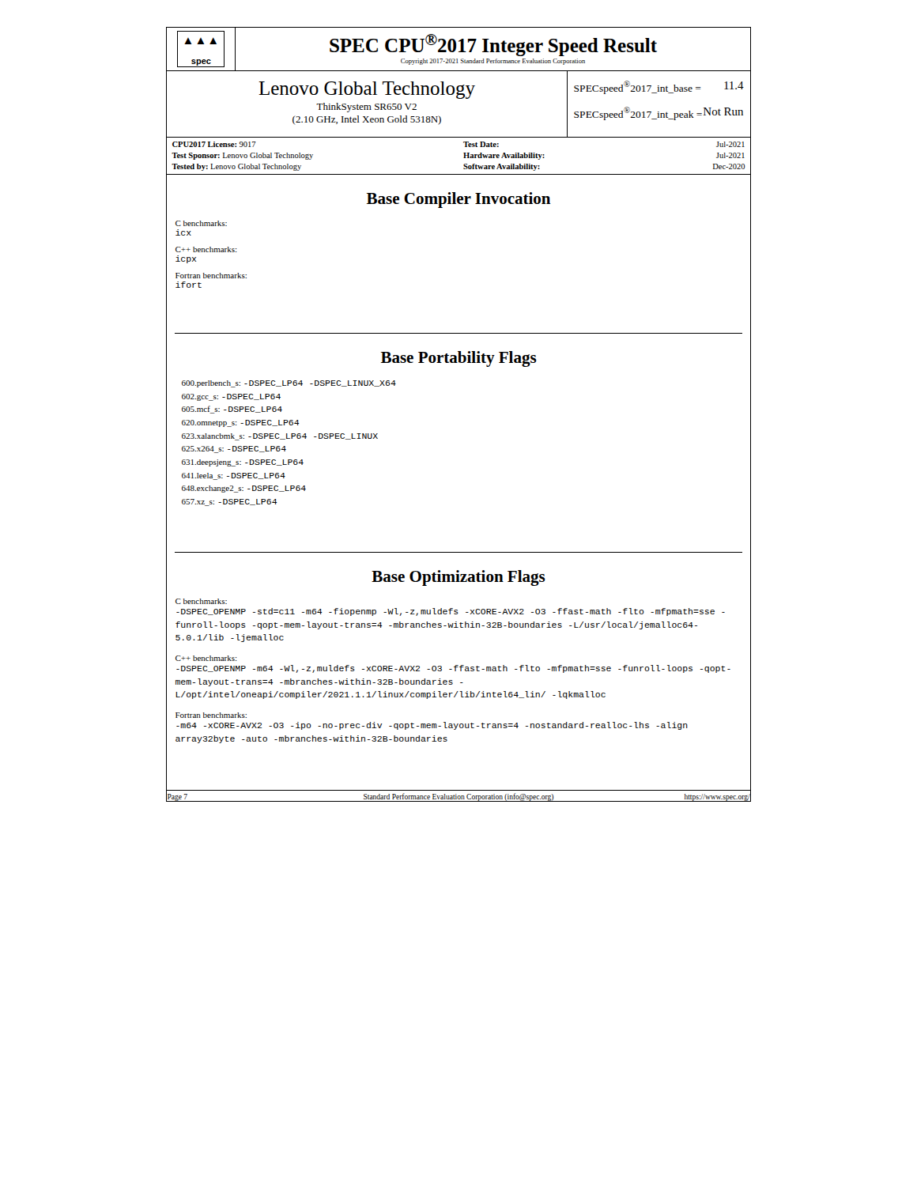▲▲▲
spec
SPEC CPU®2017 Integer Speed Result
Copyright 2017-2021 Standard Performance Evaluation Corporation
Lenovo Global Technology
ThinkSystem SR650 V2
(2.10 GHz, Intel Xeon Gold 5318N)
SPECspeed®2017_int_base = 11.4
SPECspeed®2017_int_peak = Not Run
CPU2017 License: 9017
Test Sponsor: Lenovo Global Technology
Tested by: Lenovo Global Technology
Test Date: Jul-2021
Hardware Availability: Jul-2021
Software Availability: Dec-2020
Base Compiler Invocation
C benchmarks:
icx
C++ benchmarks:
icpx
Fortran benchmarks:
ifort
Base Portability Flags
600.perlbench_s: -DSPEC_LP64 -DSPEC_LINUX_X64
602.gcc_s: -DSPEC_LP64
605.mcf_s: -DSPEC_LP64
620.omnetpp_s: -DSPEC_LP64
623.xalancbmk_s: -DSPEC_LP64 -DSPEC_LINUX
625.x264_s: -DSPEC_LP64
631.deepsjeng_s: -DSPEC_LP64
641.leela_s: -DSPEC_LP64
648.exchange2_s: -DSPEC_LP64
657.xz_s: -DSPEC_LP64
Base Optimization Flags
C benchmarks: -DSPEC_OPENMP -std=c11 -m64 -fiopenmp -Wl,-z,muldefs -xCORE-AVX2 -O3 -ffast-math -flto -mfpmath=sse -funroll-loops -qopt-mem-layout-trans=4 -mbranches-within-32B-boundaries -L/usr/local/jemalloc64-5.0.1/lib -ljemalloc
C++ benchmarks: -DSPEC_OPENMP -m64 -Wl,-z,muldefs -xCORE-AVX2 -O3 -ffast-math -flto -mfpmath=sse -funroll-loops -qopt-mem-layout-trans=4 -mbranches-within-32B-boundaries -L/opt/intel/oneapi/compiler/2021.1.1/linux/compiler/lib/intel64_lin/ -lqkmalloc
Fortran benchmarks: -m64 -xCORE-AVX2 -O3 -ipo -no-prec-div -qopt-mem-layout-trans=4 -nostandard-realloc-lhs -align array32byte -auto -mbranches-within-32B-boundaries
Page 7
Standard Performance Evaluation Corporation (info@spec.org)
https://www.spec.org/